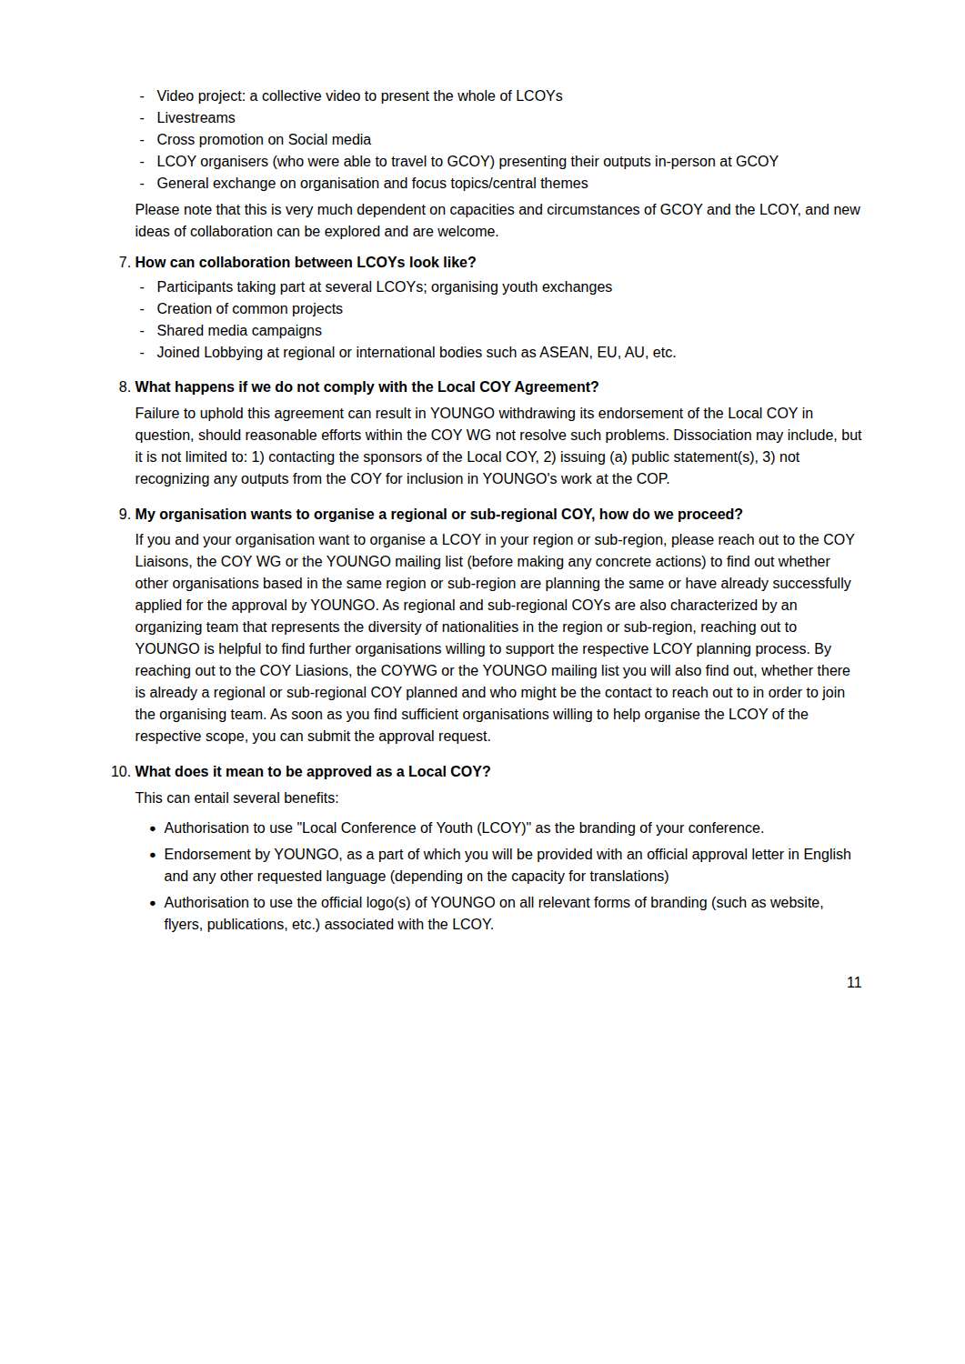Video project: a collective video to present the whole of LCOYs
Livestreams
Cross promotion on Social media
LCOY organisers (who were able to travel to GCOY) presenting their outputs in-person at GCOY
General exchange on organisation and focus topics/central themes
Please note that this is very much dependent on capacities and circumstances of GCOY and the LCOY, and new ideas of collaboration can be explored and are welcome.
How can collaboration between LCOYs look like?
Participants taking part at several LCOYs; organising youth exchanges
Creation of common projects
Shared media campaigns
Joined Lobbying at regional or international bodies such as ASEAN, EU, AU, etc.
What happens if we do not comply with the Local COY Agreement?
Failure to uphold this agreement can result in YOUNGO withdrawing its endorsement of the Local COY in question, should reasonable efforts within the COY WG not resolve such problems. Dissociation may include, but it is not limited to: 1) contacting the sponsors of the Local COY, 2) issuing (a) public statement(s), 3) not recognizing any outputs from the COY for inclusion in YOUNGO's work at the COP.
My organisation wants to organise a regional or sub-regional COY, how do we proceed?
If you and your organisation want to organise a LCOY in your region or sub-region, please reach out to the COY Liaisons, the COY WG or the YOUNGO mailing list (before making any concrete actions) to find out whether other organisations based in the same region or sub-region are planning the same or have already successfully applied for the approval by YOUNGO. As regional and sub-regional COYs are also characterized by an organizing team that represents the diversity of nationalities in the region or sub-region, reaching out to YOUNGO is helpful to find further organisations willing to support the respective LCOY planning process. By reaching out to the COY Liasions, the COYWG or the YOUNGO mailing list you will also find out, whether there is already a regional or sub-regional COY planned and who might be the contact to reach out to in order to join the organising team. As soon as you find sufficient organisations willing to help organise the LCOY of the respective scope, you can submit the approval request.
What does it mean to be approved as a Local COY?
This can entail several benefits:
Authorisation to use "Local Conference of Youth (LCOY)" as the branding of your conference.
Endorsement by YOUNGO, as a part of which you will be provided with an official approval letter in English and any other requested language (depending on the capacity for translations)
Authorisation to use the official logo(s) of YOUNGO on all relevant forms of branding (such as website, flyers, publications, etc.) associated with the LCOY.
11